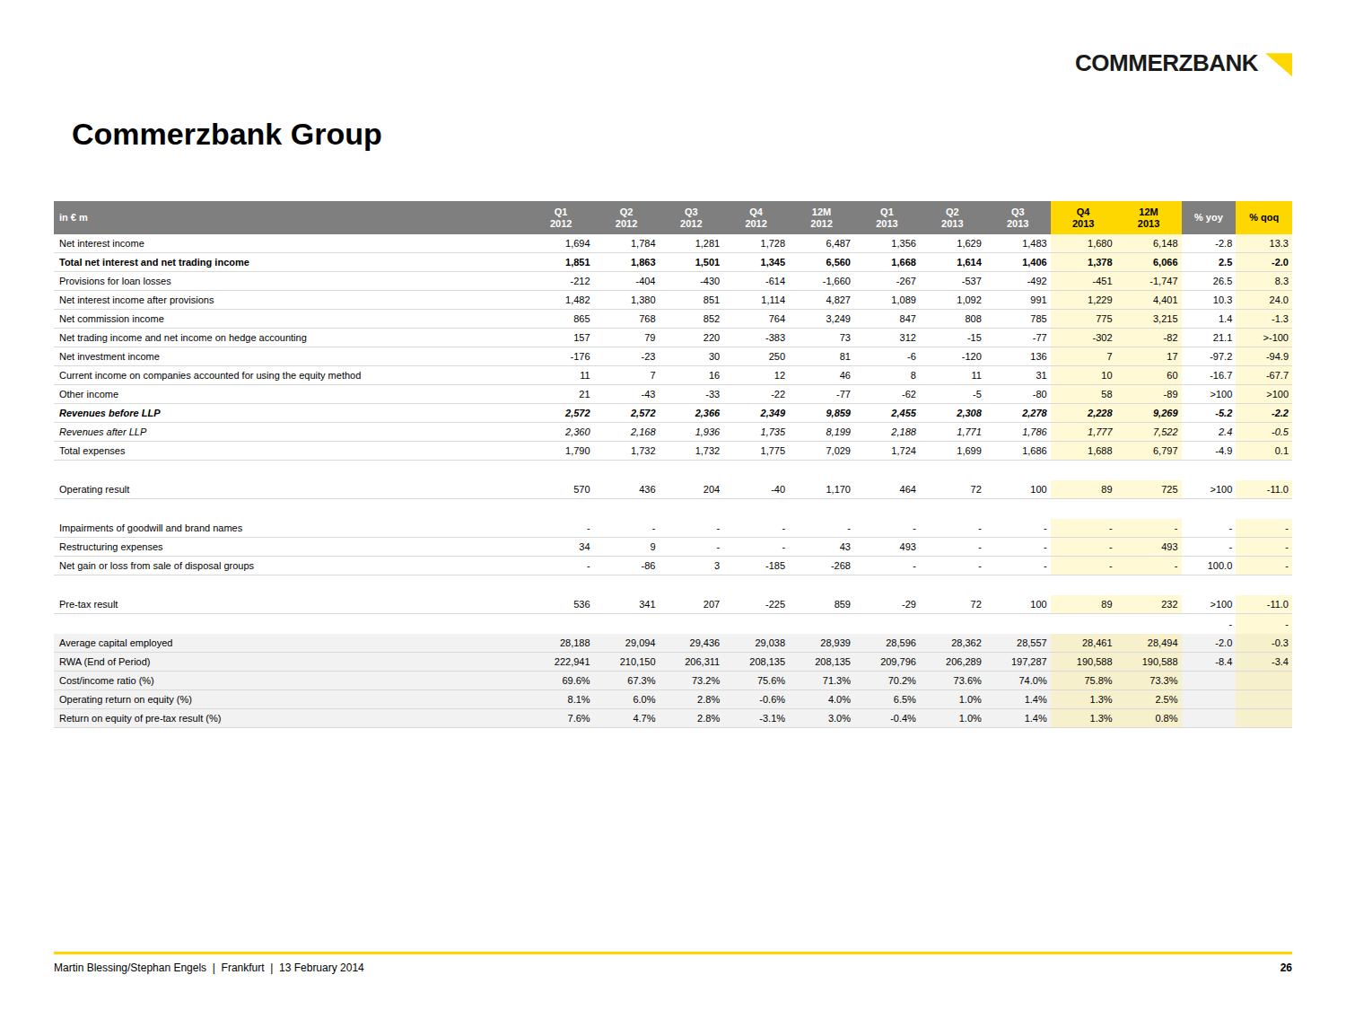COMMERZBANK
Commerzbank Group
| in € m | Q1 2012 | Q2 2012 | Q3 2012 | Q4 2012 | 12M 2012 | Q1 2013 | Q2 2013 | Q3 2013 | Q4 2013 | 12M 2013 | % yoy | % qoq |
| --- | --- | --- | --- | --- | --- | --- | --- | --- | --- | --- | --- | --- |
| Net interest income | 1,694 | 1,784 | 1,281 | 1,728 | 6,487 | 1,356 | 1,629 | 1,483 | 1,680 | 6,148 | -2.8 | 13.3 |
| Total net interest and net trading income | 1,851 | 1,863 | 1,501 | 1,345 | 6,560 | 1,668 | 1,614 | 1,406 | 1,378 | 6,066 | 2.5 | -2.0 |
| Provisions for loan losses | -212 | -404 | -430 | -614 | -1,660 | -267 | -537 | -492 | -451 | -1,747 | 26.5 | 8.3 |
| Net interest income after provisions | 1,482 | 1,380 | 851 | 1,114 | 4,827 | 1,089 | 1,092 | 991 | 1,229 | 4,401 | 10.3 | 24.0 |
| Net commission income | 865 | 768 | 852 | 764 | 3,249 | 847 | 808 | 785 | 775 | 3,215 | 1.4 | -1.3 |
| Net trading income and net income on hedge accounting | 157 | 79 | 220 | -383 | 73 | 312 | -15 | -77 | -302 | -82 | 21.1 | >-100 |
| Net investment income | -176 | -23 | 30 | 250 | 81 | -6 | -120 | 136 | 7 | 17 | -97.2 | -94.9 |
| Current income on companies accounted for using the equity method | 11 | 7 | 16 | 12 | 46 | 8 | 11 | 31 | 10 | 60 | -16.7 | -67.7 |
| Other income | 21 | -43 | -33 | -22 | -77 | -62 | -5 | -80 | 58 | -89 | >100 | >100 |
| Revenues before LLP | 2,572 | 2,572 | 2,366 | 2,349 | 9,859 | 2,455 | 2,308 | 2,278 | 2,228 | 9,269 | -5.2 | -2.2 |
| Revenues after LLP | 2,360 | 2,168 | 1,936 | 1,735 | 8,199 | 2,188 | 1,771 | 1,786 | 1,777 | 7,522 | 2.4 | -0.5 |
| Total expenses | 1,790 | 1,732 | 1,732 | 1,775 | 7,029 | 1,724 | 1,699 | 1,686 | 1,688 | 6,797 | -4.9 | 0.1 |
| Operating result | 570 | 436 | 204 | -40 | 1,170 | 464 | 72 | 100 | 89 | 725 | >100 | -11.0 |
| Impairments of goodwill and brand names | - | - | - | - | - | - | - | - | - | - | - | - |
| Restructuring expenses | 34 | 9 | - | - | 43 | 493 | - | - | - | 493 | - | - |
| Net gain or loss from sale of disposal groups | - | -86 | 3 | -185 | -268 | - | - | - | - | - | 100.0 | - |
| Pre-tax result | 536 | 341 | 207 | -225 | 859 | -29 | 72 | 100 | 89 | 232 | >100 | -11.0 |
| | - | - |
| Average capital employed | 28,188 | 29,094 | 29,436 | 29,038 | 28,939 | 28,596 | 28,362 | 28,557 | 28,461 | 28,494 | -2.0 | -0.3 |
| RWA (End of Period) | 222,941 | 210,150 | 206,311 | 208,135 | 208,135 | 209,796 | 206,289 | 197,287 | 190,588 | 190,588 | -8.4 | -3.4 |
| Cost/income ratio (%) | 69.6% | 67.3% | 73.2% | 75.6% | 71.3% | 70.2% | 73.6% | 74.0% | 75.8% | 73.3% | | |
| Operating return on equity (%) | 8.1% | 6.0% | 2.8% | -0.6% | 4.0% | 6.5% | 1.0% | 1.4% | 1.3% | 2.5% | | |
| Return on equity of pre-tax result (%) | 7.6% | 4.7% | 2.8% | -3.1% | 3.0% | -0.4% | 1.0% | 1.4% | 1.3% | 0.8% | | |
Martin Blessing/Stephan Engels | Frankfurt | 13 February 2014 26